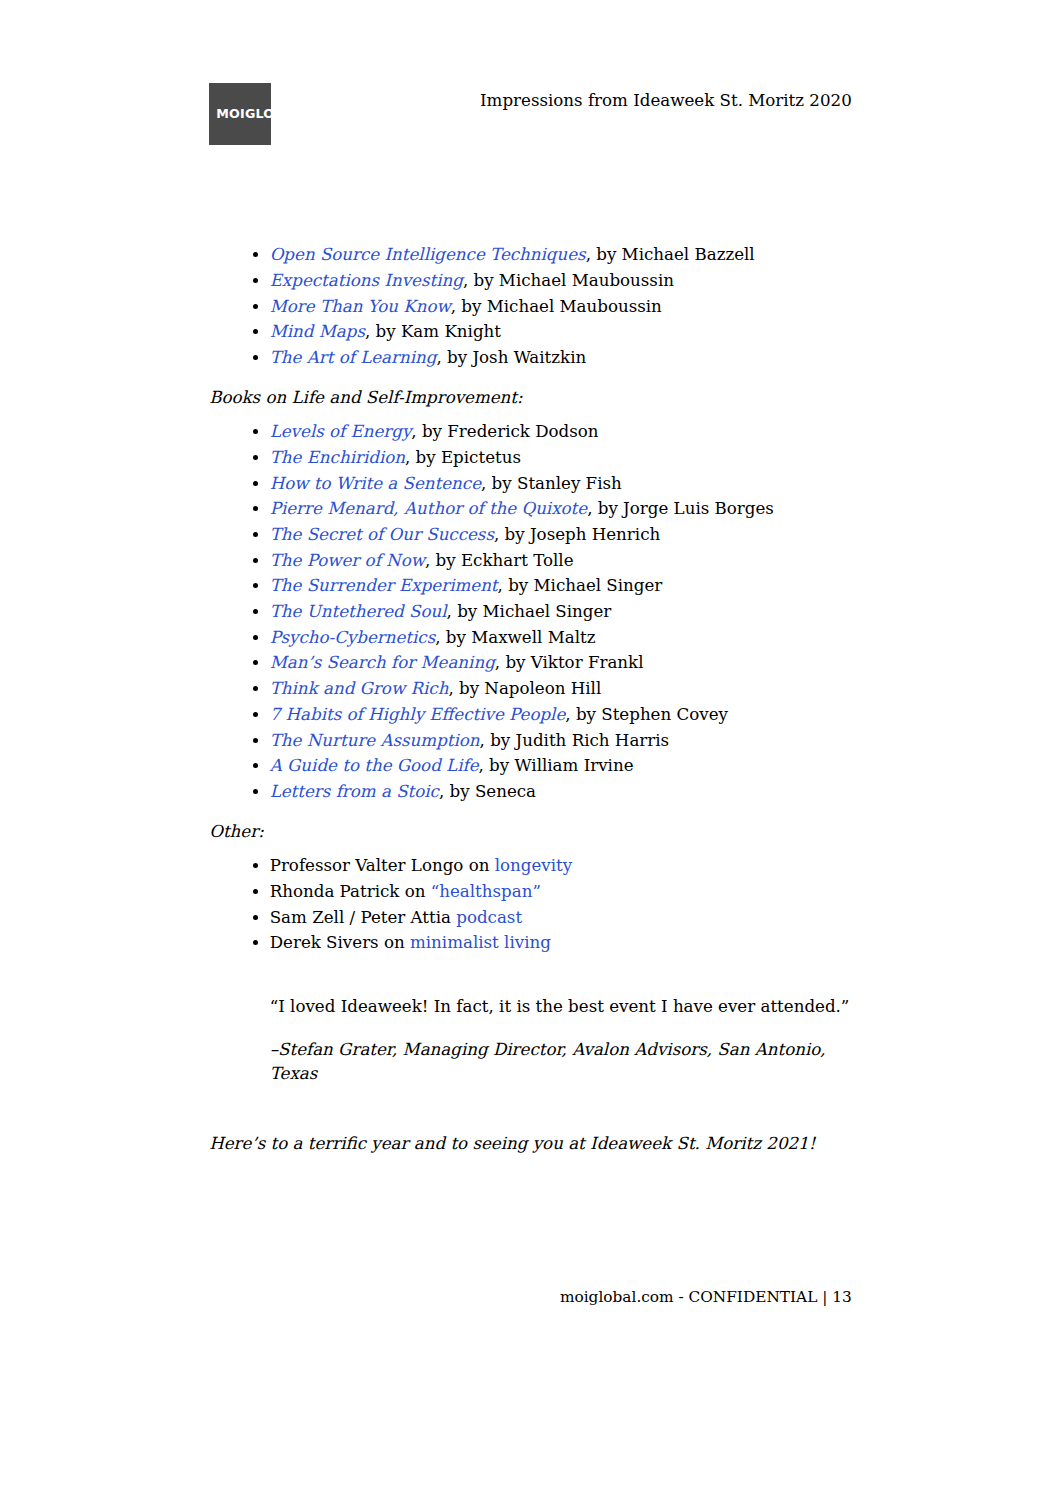MOI GLOBAL
Impressions from Ideaweek St. Moritz 2020
Open Source Intelligence Techniques, by Michael Bazzell
Expectations Investing, by Michael Mauboussin
More Than You Know, by Michael Mauboussin
Mind Maps, by Kam Knight
The Art of Learning, by Josh Waitzkin
Books on Life and Self-Improvement:
Levels of Energy, by Frederick Dodson
The Enchiridion, by Epictetus
How to Write a Sentence, by Stanley Fish
Pierre Menard, Author of the Quixote, by Jorge Luis Borges
The Secret of Our Success, by Joseph Henrich
The Power of Now, by Eckhart Tolle
The Surrender Experiment, by Michael Singer
The Untethered Soul, by Michael Singer
Psycho-Cybernetics, by Maxwell Maltz
Man’s Search for Meaning, by Viktor Frankl
Think and Grow Rich, by Napoleon Hill
7 Habits of Highly Effective People, by Stephen Covey
The Nurture Assumption, by Judith Rich Harris
A Guide to the Good Life, by William Irvine
Letters from a Stoic, by Seneca
Other:
Professor Valter Longo on longevity
Rhonda Patrick on “healthspan”
Sam Zell / Peter Attia podcast
Derek Sivers on minimalist living
“I loved Ideaweek! In fact, it is the best event I have ever attended.”
–Stefan Grater, Managing Director, Avalon Advisors, San Antonio, Texas
Here’s to a terrific year and to seeing you at Ideaweek St. Moritz 2021!
moiglobal.com - CONFIDENTIAL | 13